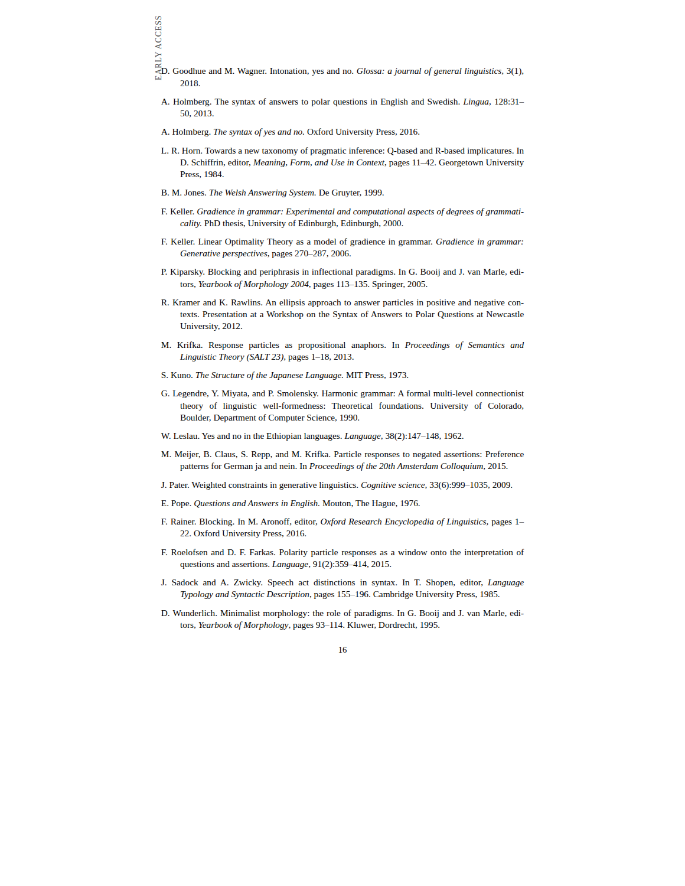EARLY ACCESS
D. Goodhue and M. Wagner. Intonation, yes and no. Glossa: a journal of general linguistics, 3(1), 2018.
A. Holmberg. The syntax of answers to polar questions in English and Swedish. Lingua, 128:31–50, 2013.
A. Holmberg. The syntax of yes and no. Oxford University Press, 2016.
L. R. Horn. Towards a new taxonomy of pragmatic inference: Q-based and R-based implicatures. In D. Schiffrin, editor, Meaning, Form, and Use in Context, pages 11–42. Georgetown University Press, 1984.
B. M. Jones. The Welsh Answering System. De Gruyter, 1999.
F. Keller. Gradience in grammar: Experimental and computational aspects of degrees of grammaticality. PhD thesis, University of Edinburgh, Edinburgh, 2000.
F. Keller. Linear Optimality Theory as a model of gradience in grammar. Gradience in grammar: Generative perspectives, pages 270–287, 2006.
P. Kiparsky. Blocking and periphrasis in inflectional paradigms. In G. Booij and J. van Marle, editors, Yearbook of Morphology 2004, pages 113–135. Springer, 2005.
R. Kramer and K. Rawlins. An ellipsis approach to answer particles in positive and negative contexts. Presentation at a Workshop on the Syntax of Answers to Polar Questions at Newcastle University, 2012.
M. Krifka. Response particles as propositional anaphors. In Proceedings of Semantics and Linguistic Theory (SALT 23), pages 1–18, 2013.
S. Kuno. The Structure of the Japanese Language. MIT Press, 1973.
G. Legendre, Y. Miyata, and P. Smolensky. Harmonic grammar: A formal multi-level connectionist theory of linguistic well-formedness: Theoretical foundations. University of Colorado, Boulder, Department of Computer Science, 1990.
W. Leslau. Yes and no in the Ethiopian languages. Language, 38(2):147–148, 1962.
M. Meijer, B. Claus, S. Repp, and M. Krifka. Particle responses to negated assertions: Preference patterns for German ja and nein. In Proceedings of the 20th Amsterdam Colloquium, 2015.
J. Pater. Weighted constraints in generative linguistics. Cognitive science, 33(6):999–1035, 2009.
E. Pope. Questions and Answers in English. Mouton, The Hague, 1976.
F. Rainer. Blocking. In M. Aronoff, editor, Oxford Research Encyclopedia of Linguistics, pages 1–22. Oxford University Press, 2016.
F. Roelofsen and D. F. Farkas. Polarity particle responses as a window onto the interpretation of questions and assertions. Language, 91(2):359–414, 2015.
J. Sadock and A. Zwicky. Speech act distinctions in syntax. In T. Shopen, editor, Language Typology and Syntactic Description, pages 155–196. Cambridge University Press, 1985.
D. Wunderlich. Minimalist morphology: the role of paradigms. In G. Booij and J. van Marle, editors, Yearbook of Morphology, pages 93–114. Kluwer, Dordrecht, 1995.
16